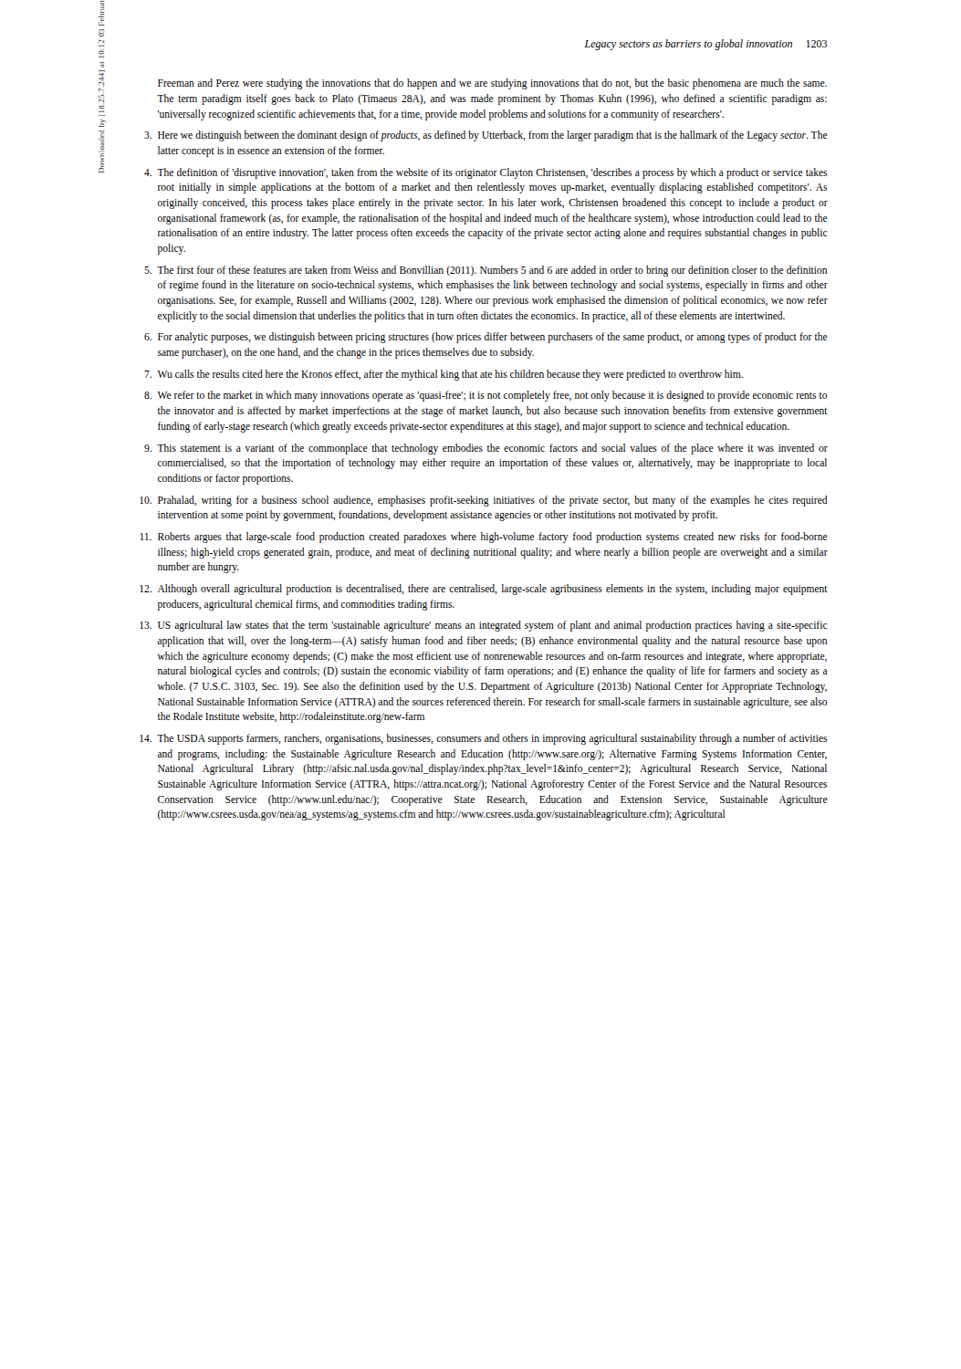Downloaded by [18.25.7.244] at 10:12 03 February 2014
Legacy sectors as barriers to global innovation 1203
Freeman and Perez were studying the innovations that do happen and we are studying innovations that do not, but the basic phenomena are much the same. The term paradigm itself goes back to Plato (Timaeus 28A), and was made prominent by Thomas Kuhn (1996), who defined a scientific paradigm as: 'universally recognized scientific achievements that, for a time, provide model problems and solutions for a community of researchers'.
3. Here we distinguish between the dominant design of products, as defined by Utterback, from the larger paradigm that is the hallmark of the Legacy sector. The latter concept is in essence an extension of the former.
4. The definition of 'disruptive innovation', taken from the website of its originator Clayton Christensen, 'describes a process by which a product or service takes root initially in simple applications at the bottom of a market and then relentlessly moves up-market, eventually displacing established competitors'. As originally conceived, this process takes place entirely in the private sector. In his later work, Christensen broadened this concept to include a product or organisational framework (as, for example, the rationalisation of the hospital and indeed much of the healthcare system), whose introduction could lead to the rationalisation of an entire industry. The latter process often exceeds the capacity of the private sector acting alone and requires substantial changes in public policy.
5. The first four of these features are taken from Weiss and Bonvillian (2011). Numbers 5 and 6 are added in order to bring our definition closer to the definition of regime found in the literature on socio-technical systems, which emphasises the link between technology and social systems, especially in firms and other organisations. See, for example, Russell and Williams (2002, 128). Where our previous work emphasised the dimension of political economics, we now refer explicitly to the social dimension that underlies the politics that in turn often dictates the economics. In practice, all of these elements are intertwined.
6. For analytic purposes, we distinguish between pricing structures (how prices differ between purchasers of the same product, or among types of product for the same purchaser), on the one hand, and the change in the prices themselves due to subsidy.
7. Wu calls the results cited here the Kronos effect, after the mythical king that ate his children because they were predicted to overthrow him.
8. We refer to the market in which many innovations operate as 'quasi-free'; it is not completely free, not only because it is designed to provide economic rents to the innovator and is affected by market imperfections at the stage of market launch, but also because such innovation benefits from extensive government funding of early-stage research (which greatly exceeds private-sector expenditures at this stage), and major support to science and technical education.
9. This statement is a variant of the commonplace that technology embodies the economic factors and social values of the place where it was invented or commercialised, so that the importation of technology may either require an importation of these values or, alternatively, may be inappropriate to local conditions or factor proportions.
10. Prahalad, writing for a business school audience, emphasises profit-seeking initiatives of the private sector, but many of the examples he cites required intervention at some point by government, foundations, development assistance agencies or other institutions not motivated by profit.
11. Roberts argues that large-scale food production created paradoxes where high-volume factory food production systems created new risks for food-borne illness; high-yield crops generated grain, produce, and meat of declining nutritional quality; and where nearly a billion people are overweight and a similar number are hungry.
12. Although overall agricultural production is decentralised, there are centralised, large-scale agribusiness elements in the system, including major equipment producers, agricultural chemical firms, and commodities trading firms.
13. US agricultural law states that the term 'sustainable agriculture' means an integrated system of plant and animal production practices having a site-specific application that will, over the long-term—(A) satisfy human food and fiber needs; (B) enhance environmental quality and the natural resource base upon which the agriculture economy depends; (C) make the most efficient use of nonrenewable resources and on-farm resources and integrate, where appropriate, natural biological cycles and controls; (D) sustain the economic viability of farm operations; and (E) enhance the quality of life for farmers and society as a whole. (7 U.S.C. 3103, Sec. 19). See also the definition used by the U.S. Department of Agriculture (2013b) National Center for Appropriate Technology, National Sustainable Information Service (ATTRA) and the sources referenced therein. For research for small-scale farmers in sustainable agriculture, see also the Rodale Institute website, http://rodaleinstitute.org/new-farm
14. The USDA supports farmers, ranchers, organisations, businesses, consumers and others in improving agricultural sustainability through a number of activities and programs, including: the Sustainable Agriculture Research and Education (http://www.sare.org/); Alternative Farming Systems Information Center, National Agricultural Library (http://afsic.nal.usda.gov/nal_display/index.php?tax_level=1&info_center=2); Agricultural Research Service, National Sustainable Agriculture Information Service (ATTRA, https://attra.ncat.org/); National Agroforestry Center of the Forest Service and the Natural Resources Conservation Service (http://www.unl.edu/nac/); Cooperative State Research, Education and Extension Service, Sustainable Agriculture (http://www.csrees.usda.gov/nea/ag_systems/ag_systems.cfm and http://www.csrees.usda.gov/sustainableagriculture.cfm); Agricultural